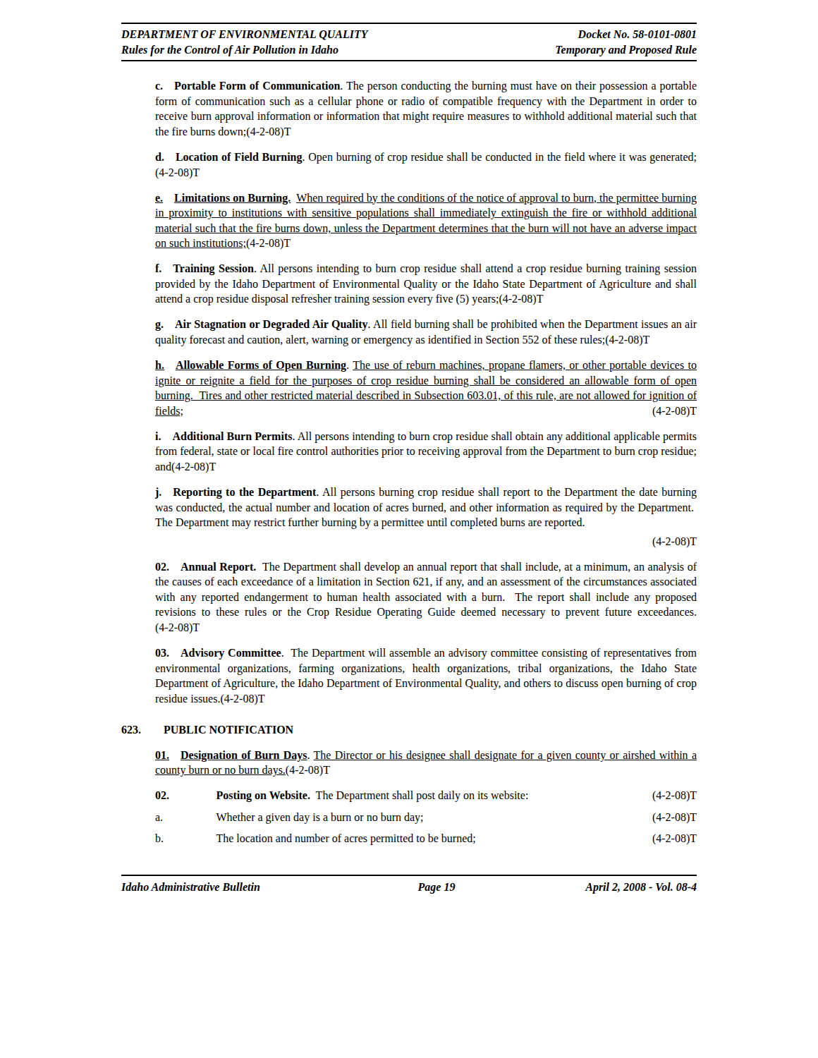| DEPARTMENT OF ENVIRONMENTAL QUALITY | Docket No. 58-0101-0801 |
| Rules for the Control of Air Pollution in Idaho | Temporary and Proposed Rule |
c. Portable Form of Communication. The person conducting the burning must have on their possession a portable form of communication such as a cellular phone or radio of compatible frequency with the Department in order to receive burn approval information or information that might require measures to withhold additional material such that the fire burns down;(4-2-08)T
d. Location of Field Burning. Open burning of crop residue shall be conducted in the field where it was generated;(4-2-08)T
e. Limitations on Burning. When required by the conditions of the notice of approval to burn, the permittee burning in proximity to institutions with sensitive populations shall immediately extinguish the fire or withhold additional material such that the fire burns down, unless the Department determines that the burn will not have an adverse impact on such institutions;(4-2-08)T
f. Training Session. All persons intending to burn crop residue shall attend a crop residue burning training session provided by the Idaho Department of Environmental Quality or the Idaho State Department of Agriculture and shall attend a crop residue disposal refresher training session every five (5) years;(4-2-08)T
g. Air Stagnation or Degraded Air Quality. All field burning shall be prohibited when the Department issues an air quality forecast and caution, alert, warning or emergency as identified in Section 552 of these rules;(4-2-08)T
h. Allowable Forms of Open Burning. The use of reburn machines, propane flamers, or other portable devices to ignite or reignite a field for the purposes of crop residue burning shall be considered an allowable form of open burning. Tires and other restricted material described in Subsection 603.01, of this rule, are not allowed for ignition of fields;(4-2-08)T
i. Additional Burn Permits. All persons intending to burn crop residue shall obtain any additional applicable permits from federal, state or local fire control authorities prior to receiving approval from the Department to burn crop residue; and(4-2-08)T
j. Reporting to the Department. All persons burning crop residue shall report to the Department the date burning was conducted, the actual number and location of acres burned, and other information as required by the Department. The Department may restrict further burning by a permittee until completed burns are reported.
(4-2-08)T
02. Annual Report. The Department shall develop an annual report that shall include, at a minimum, an analysis of the causes of each exceedance of a limitation in Section 621, if any, and an assessment of the circumstances associated with any reported endangerment to human health associated with a burn. The report shall include any proposed revisions to these rules or the Crop Residue Operating Guide deemed necessary to prevent future exceedances.(4-2-08)T
03. Advisory Committee. The Department will assemble an advisory committee consisting of representatives from environmental organizations, farming organizations, health organizations, tribal organizations, the Idaho State Department of Agriculture, the Idaho Department of Environmental Quality, and others to discuss open burning of crop residue issues.(4-2-08)T
623.  PUBLIC NOTIFICATION
01. Designation of Burn Days. The Director or his designee shall designate for a given county or airshed within a county burn or no burn days.(4-2-08)T
| 02. | Posting on Website. The Department shall post daily on its website: | (4-2-08)T |
| a. | Whether a given day is a burn or no burn day; | (4-2-08)T |
| b. | The location and number of acres permitted to be burned; | (4-2-08)T |
| Idaho Administrative Bulletin | Page 19 | April 2, 2008 - Vol. 08-4 |